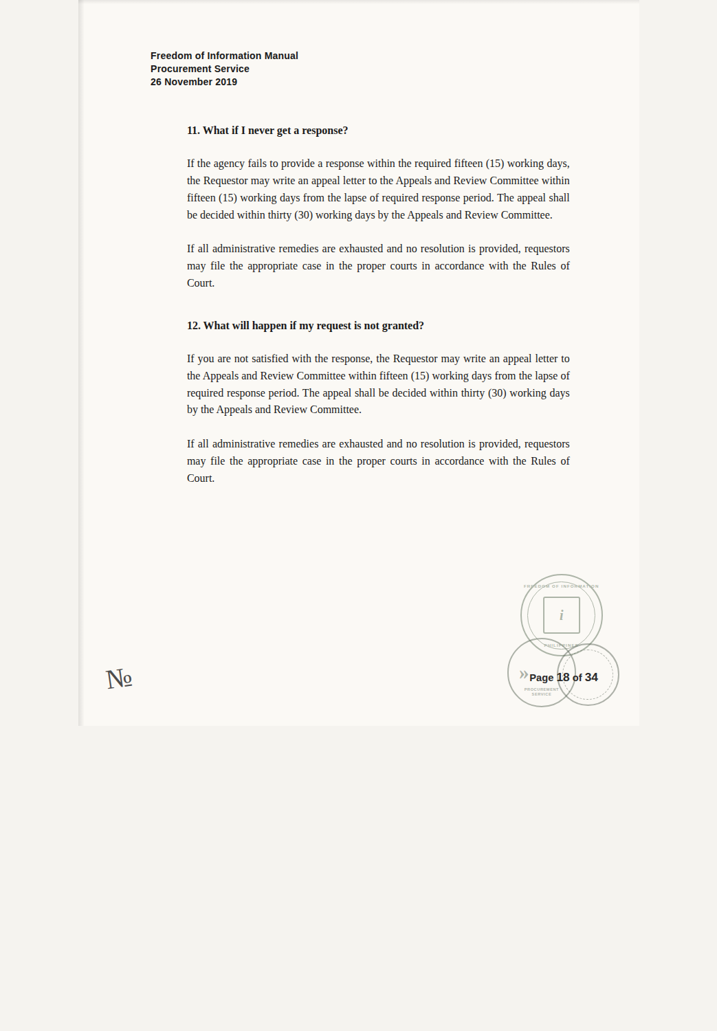Freedom of Information Manual
Procurement Service
26 November 2019
11. What if I never get a response?
If the agency fails to provide a response within the required fifteen (15) working days, the Requestor may write an appeal letter to the Appeals and Review Committee within fifteen (15) working days from the lapse of required response period. The appeal shall be decided within thirty (30) working days by the Appeals and Review Committee.
If all administrative remedies are exhausted and no resolution is provided, requestors may file the appropriate case in the proper courts in accordance with the Rules of Court.
12. What will happen if my request is not granted?
If you are not satisfied with the response, the Requestor may write an appeal letter to the Appeals and Review Committee within fifteen (15) working days from the lapse of required response period. The appeal shall be decided within thirty (30) working days by the Appeals and Review Committee.
If all administrative remedies are exhausted and no resolution is provided, requestors may file the appropriate case in the proper courts in accordance with the Rules of Court.
№
FREEDOM OF INFORMATION
i
PHILIPPINES
»
PROCUREMENT
SERVICE
Page 18 of 34